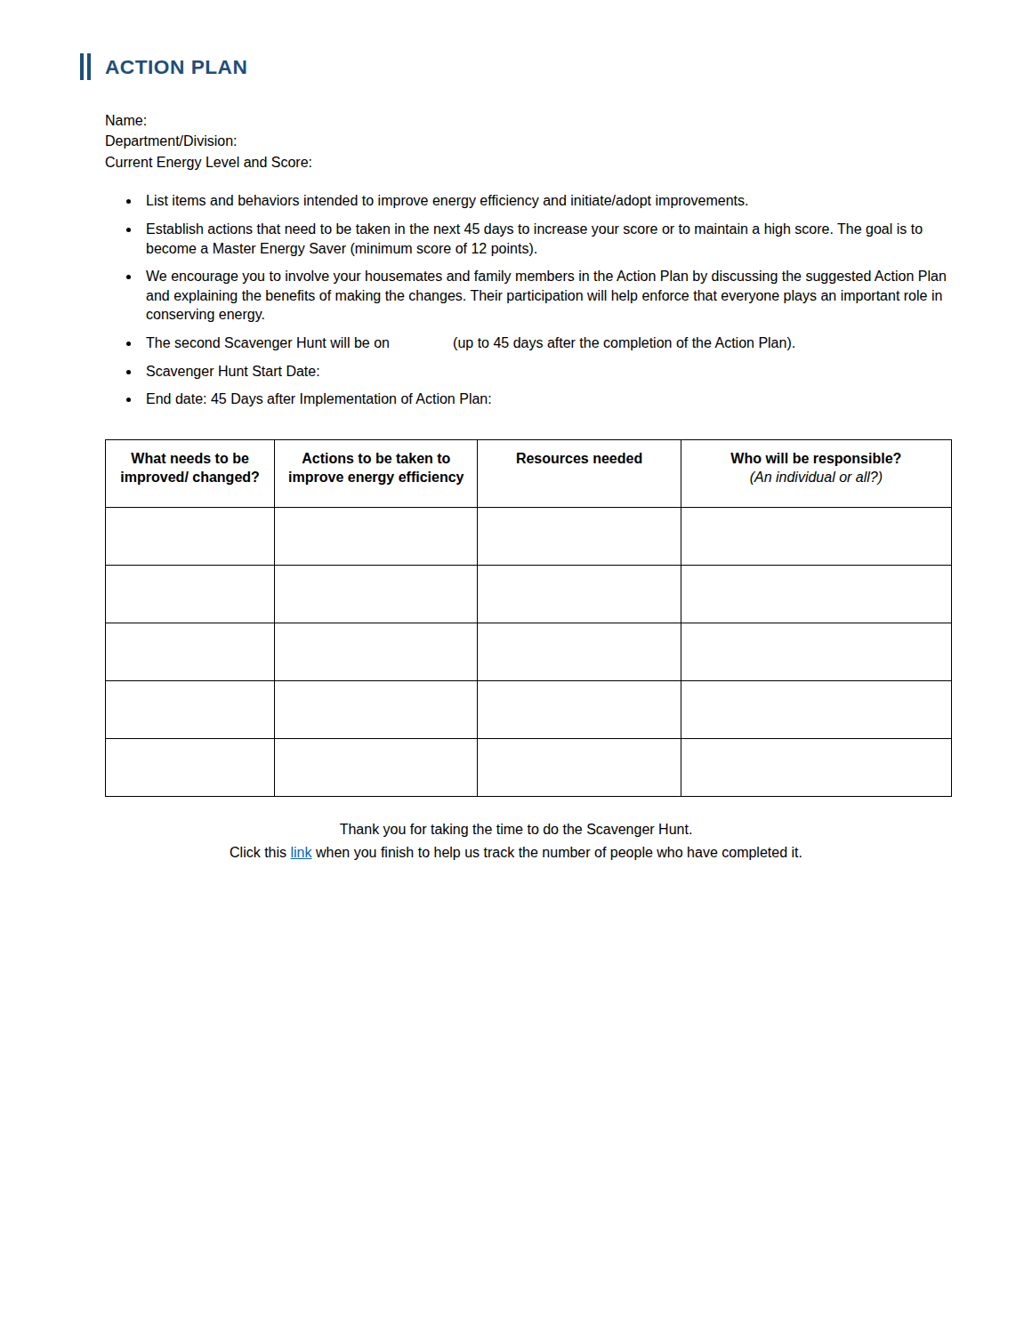ACTION PLAN
Name:
Department/Division:
Current Energy Level and Score:
List items and behaviors intended to improve energy efficiency and initiate/adopt improvements.
Establish actions that need to be taken in the next 45 days to increase your score or to maintain a high score. The goal is to become a Master Energy Saver (minimum score of 12 points).
We encourage you to involve your housemates and family members in the Action Plan by discussing the suggested Action Plan and explaining the benefits of making the changes. Their participation will help enforce that everyone plays an important role in conserving energy.
The second Scavenger Hunt will be on (up to 45 days after the completion of the Action Plan).
Scavenger Hunt Start Date:
End date: 45 Days after Implementation of Action Plan:
| What needs to be improved/ changed? | Actions to be taken to improve energy efficiency | Resources needed | Who will be responsible? (An individual or all?) |
| --- | --- | --- | --- |
Thank you for taking the time to do the Scavenger Hunt.
Click this link when you finish to help us track the number of people who have completed it.